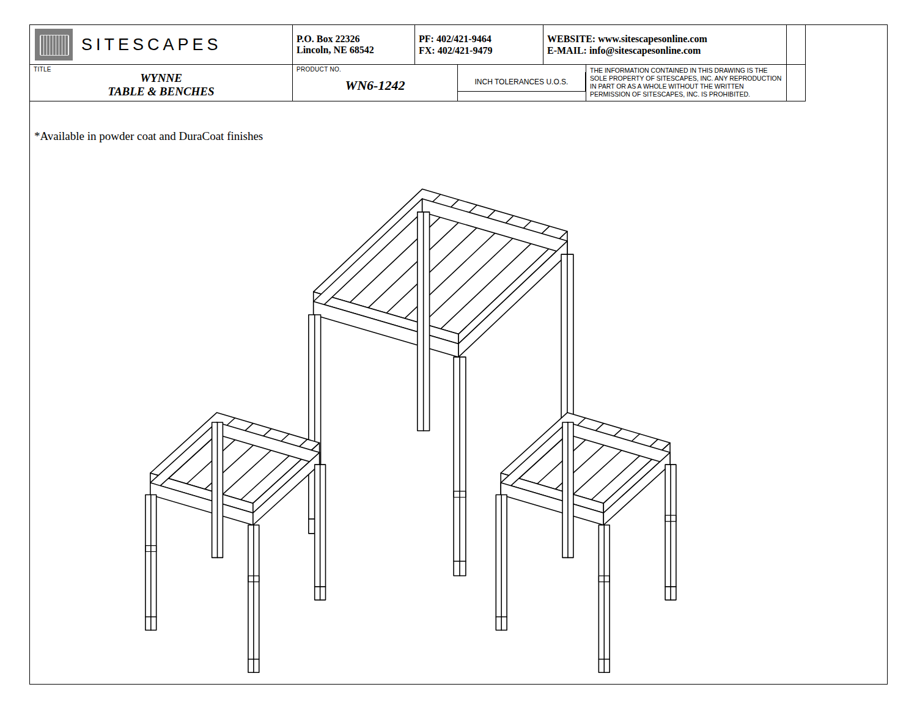SITESCAPES
P.O. Box 22326
Lincoln, NE 68542
PF: 402/421-9464
FX: 402/421-9479
WEBSITE: www.sitescapesonline.com
E-MAIL: info@sitescapesonline.com
TITLE
WYNNE
TABLE & BENCHES
PRODUCT NO.
WN6-1242
FRACTION-- ±1/16"
ANG----------- ±1°
THE INFORMATION CONTAINED IN THIS DRAWING IS THE SOLE PROPERTY OF SITESCAPES, INC. ANY REPRODUCTION IN PART OR AS A WHOLE WITHOUT THE WRITTEN PERMISSION OF SITESCAPES, INC. IS PROHIBITED.
INCH TOLERANCES U.O.S.
*Available in powder coat and DuraCoat finishes